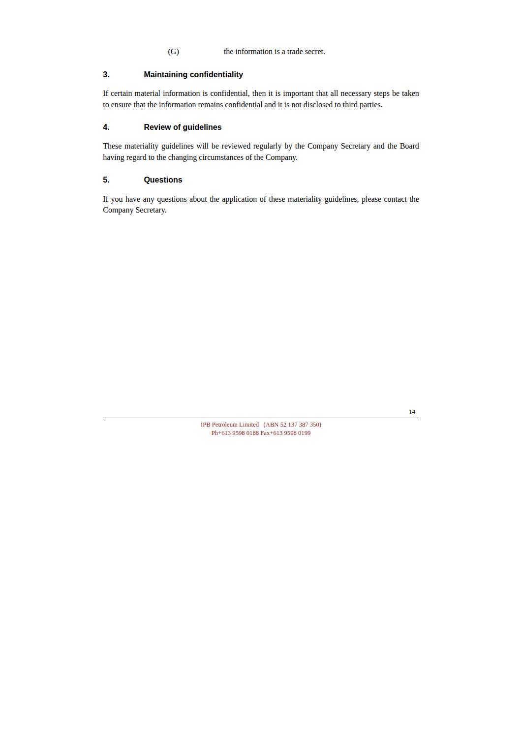(G) the information is a trade secret.
3. Maintaining confidentiality
If certain material information is confidential, then it is important that all necessary steps be taken to ensure that the information remains confidential and it is not disclosed to third parties.
4. Review of guidelines
These materiality guidelines will be reviewed regularly by the Company Secretary and the Board having regard to the changing circumstances of the Company.
5. Questions
If you have any questions about the application of these materiality guidelines, please contact the Company Secretary.
14
IPB Petroleum Limited (ABN 52 137 387 350)
Ph+613 9598 0188 Fax+613 9598 0199